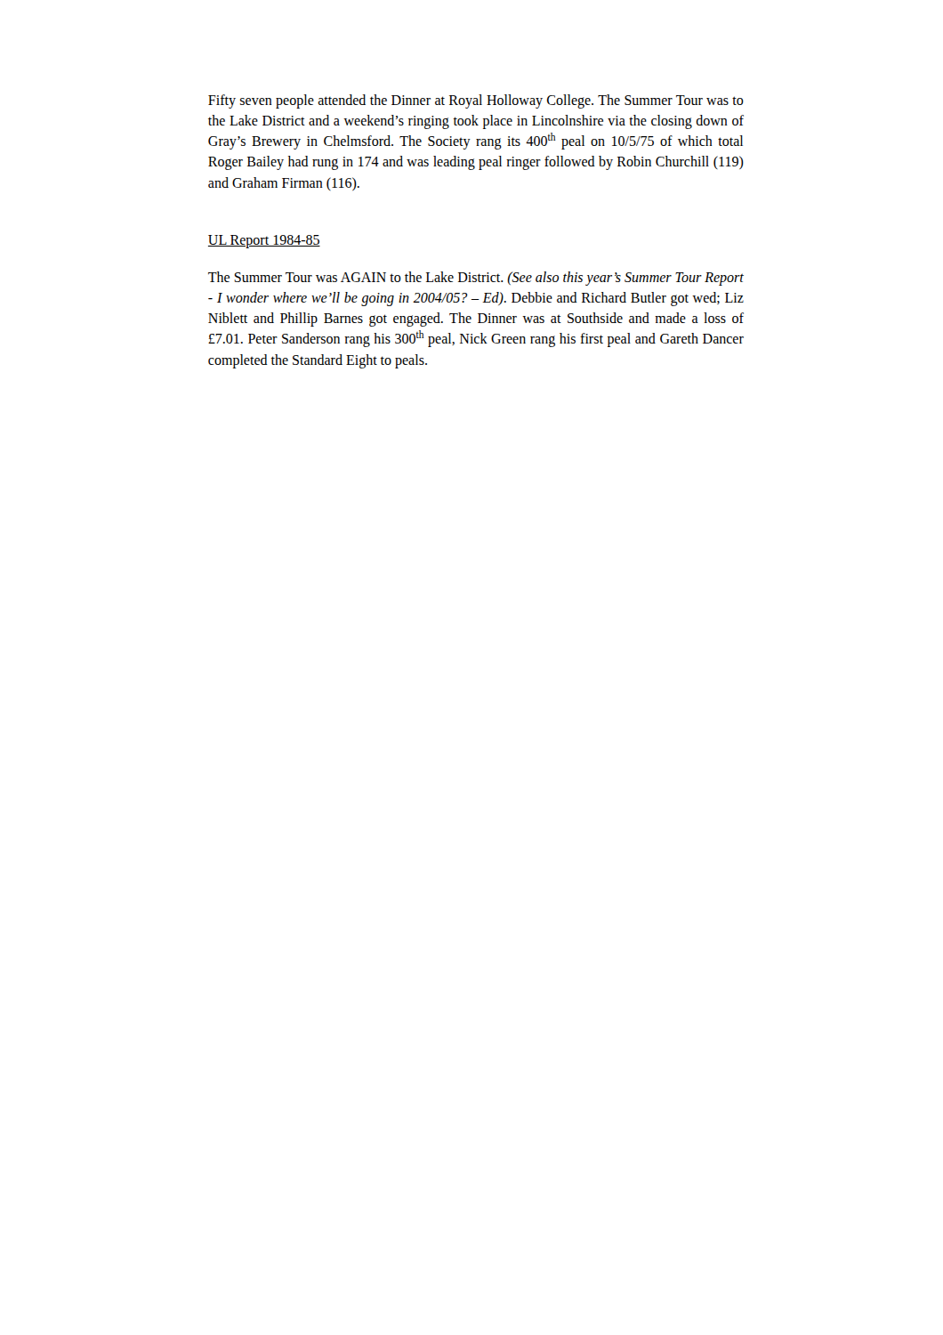Fifty seven people attended the Dinner at Royal Holloway College. The Summer Tour was to the Lake District and a weekend’s ringing took place in Lincolnshire via the closing down of Gray’s Brewery in Chelmsford. The Society rang its 400th peal on 10/5/75 of which total Roger Bailey had rung in 174 and was leading peal ringer followed by Robin Churchill (119) and Graham Firman (116).
UL Report 1984-85
The Summer Tour was AGAIN to the Lake District. (See also this year’s Summer Tour Report - I wonder where we’ll be going in 2004/05? – Ed). Debbie and Richard Butler got wed; Liz Niblett and Phillip Barnes got engaged. The Dinner was at Southside and made a loss of £7.01. Peter Sanderson rang his 300th peal, Nick Green rang his first peal and Gareth Dancer completed the Standard Eight to peals.